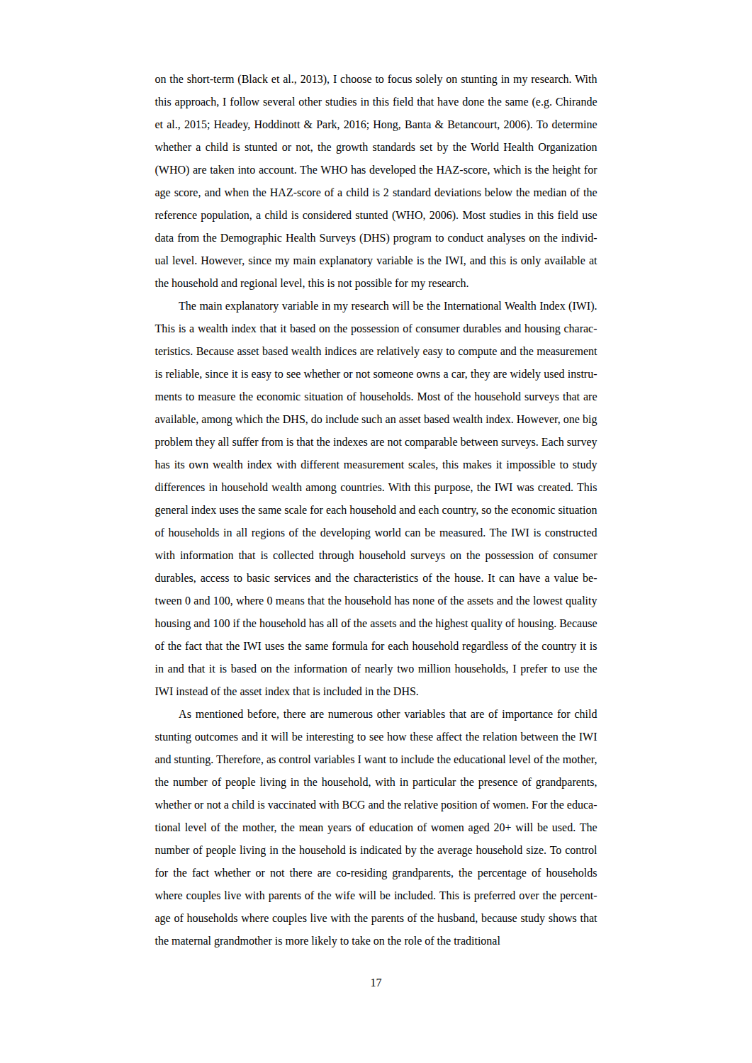on the short-term (Black et al., 2013), I choose to focus solely on stunting in my research. With this approach, I follow several other studies in this field that have done the same (e.g. Chirande et al., 2015; Headey, Hoddinott & Park, 2016; Hong, Banta & Betancourt, 2006). To determine whether a child is stunted or not, the growth standards set by the World Health Organization (WHO) are taken into account. The WHO has developed the HAZ-score, which is the height for age score, and when the HAZ-score of a child is 2 standard deviations below the median of the reference population, a child is considered stunted (WHO, 2006). Most studies in this field use data from the Demographic Health Surveys (DHS) program to conduct analyses on the individual level. However, since my main explanatory variable is the IWI, and this is only available at the household and regional level, this is not possible for my research.
The main explanatory variable in my research will be the International Wealth Index (IWI). This is a wealth index that it based on the possession of consumer durables and housing characteristics. Because asset based wealth indices are relatively easy to compute and the measurement is reliable, since it is easy to see whether or not someone owns a car, they are widely used instruments to measure the economic situation of households. Most of the household surveys that are available, among which the DHS, do include such an asset based wealth index. However, one big problem they all suffer from is that the indexes are not comparable between surveys. Each survey has its own wealth index with different measurement scales, this makes it impossible to study differences in household wealth among countries. With this purpose, the IWI was created. This general index uses the same scale for each household and each country, so the economic situation of households in all regions of the developing world can be measured. The IWI is constructed with information that is collected through household surveys on the possession of consumer durables, access to basic services and the characteristics of the house. It can have a value between 0 and 100, where 0 means that the household has none of the assets and the lowest quality housing and 100 if the household has all of the assets and the highest quality of housing. Because of the fact that the IWI uses the same formula for each household regardless of the country it is in and that it is based on the information of nearly two million households, I prefer to use the IWI instead of the asset index that is included in the DHS.
As mentioned before, there are numerous other variables that are of importance for child stunting outcomes and it will be interesting to see how these affect the relation between the IWI and stunting. Therefore, as control variables I want to include the educational level of the mother, the number of people living in the household, with in particular the presence of grandparents, whether or not a child is vaccinated with BCG and the relative position of women. For the educational level of the mother, the mean years of education of women aged 20+ will be used. The number of people living in the household is indicated by the average household size. To control for the fact whether or not there are co-residing grandparents, the percentage of households where couples live with parents of the wife will be included. This is preferred over the percentage of households where couples live with the parents of the husband, because study shows that the maternal grandmother is more likely to take on the role of the traditional
17